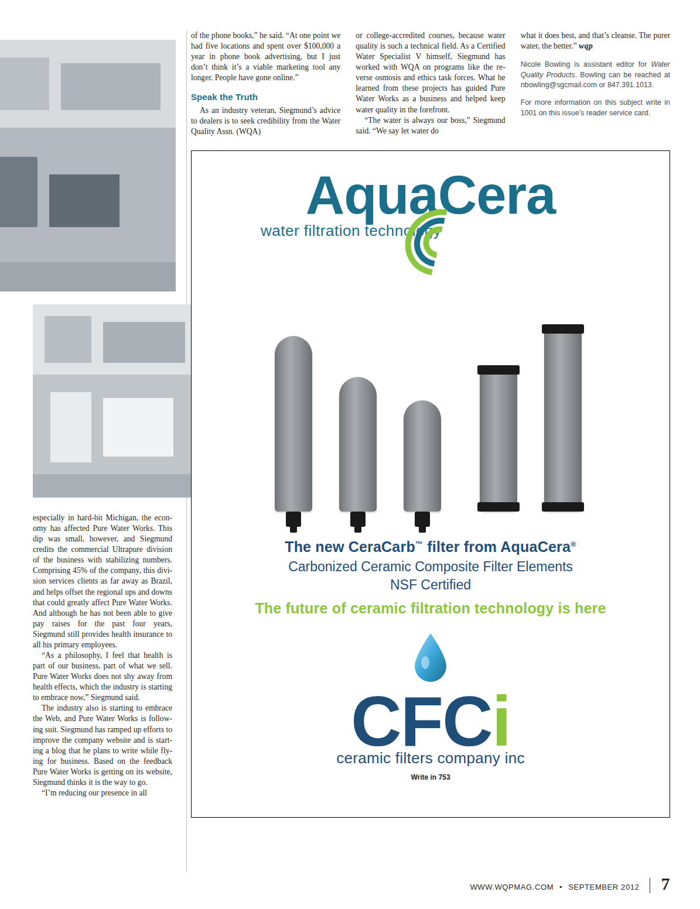especially in hard-hit Michigan, the economy has affected Pure Water Works. This dip was small, however, and Siegmund credits the commercial Ultrapure division of the business with stabilizing numbers. Comprising 45% of the company, this division services clients as far away as Brazil, and helps offset the regional ups and downs that could greatly affect Pure Water Works. And although he has not been able to give pay raises for the past four years, Siegmund still provides health insurance to all his primary employees.
“As a philosophy, I feel that health is part of our business, part of what we sell. Pure Water Works does not shy away from health effects, which the industry is starting to embrace now,” Siegmund said.
The industry also is starting to embrace the Web, and Pure Water Works is following suit. Siegmund has ramped up efforts to improve the company website and is starting a blog that he plans to write while flying for business. Based on the feedback Pure Water Works is getting on its website, Siegmund thinks it is the way to go.
“I’m reducing our presence in all
of the phone books,” he said. “At one point we had five locations and spent over $100,000 a year in phone book advertising, but I just don’t think it’s a viable marketing tool any longer. People have gone online.”
Speak the Truth
As an industry veteran, Siegmund’s advice to dealers is to seek credibility from the Water Quality Assn. (WQA)
or college-accredited courses, because water quality is such a technical field. As a Certified Water Specialist V himself, Siegmund has worked with WQA on programs like the reverse osmosis and ethics task forces. What he learned from these projects has guided Pure Water Works as a business and helped keep water quality in the forefront.
“The water is always our boss,” Siegmund said. “We say let water do
what it does best, and that’s cleanse. The purer water, the better.” wqp
Nicole Bowling is assistant editor for Water Quality Products. Bowling can be reached at nbowling@sgcmail.com or 847.391.1013.
For more information on this subject write in 1001 on this issue’s reader service card.
Aqua Cera
water filtration technology
The new CeraCarb™ filter from AquaCera®
Carbonized Ceramic Composite Filter Elements
NSF Certified
The future of ceramic filtration technology is here
CFCi
ceramic filters company inc
Write in 753
WWW.WQPMAG.COM • SEPTEMBER 2012 7